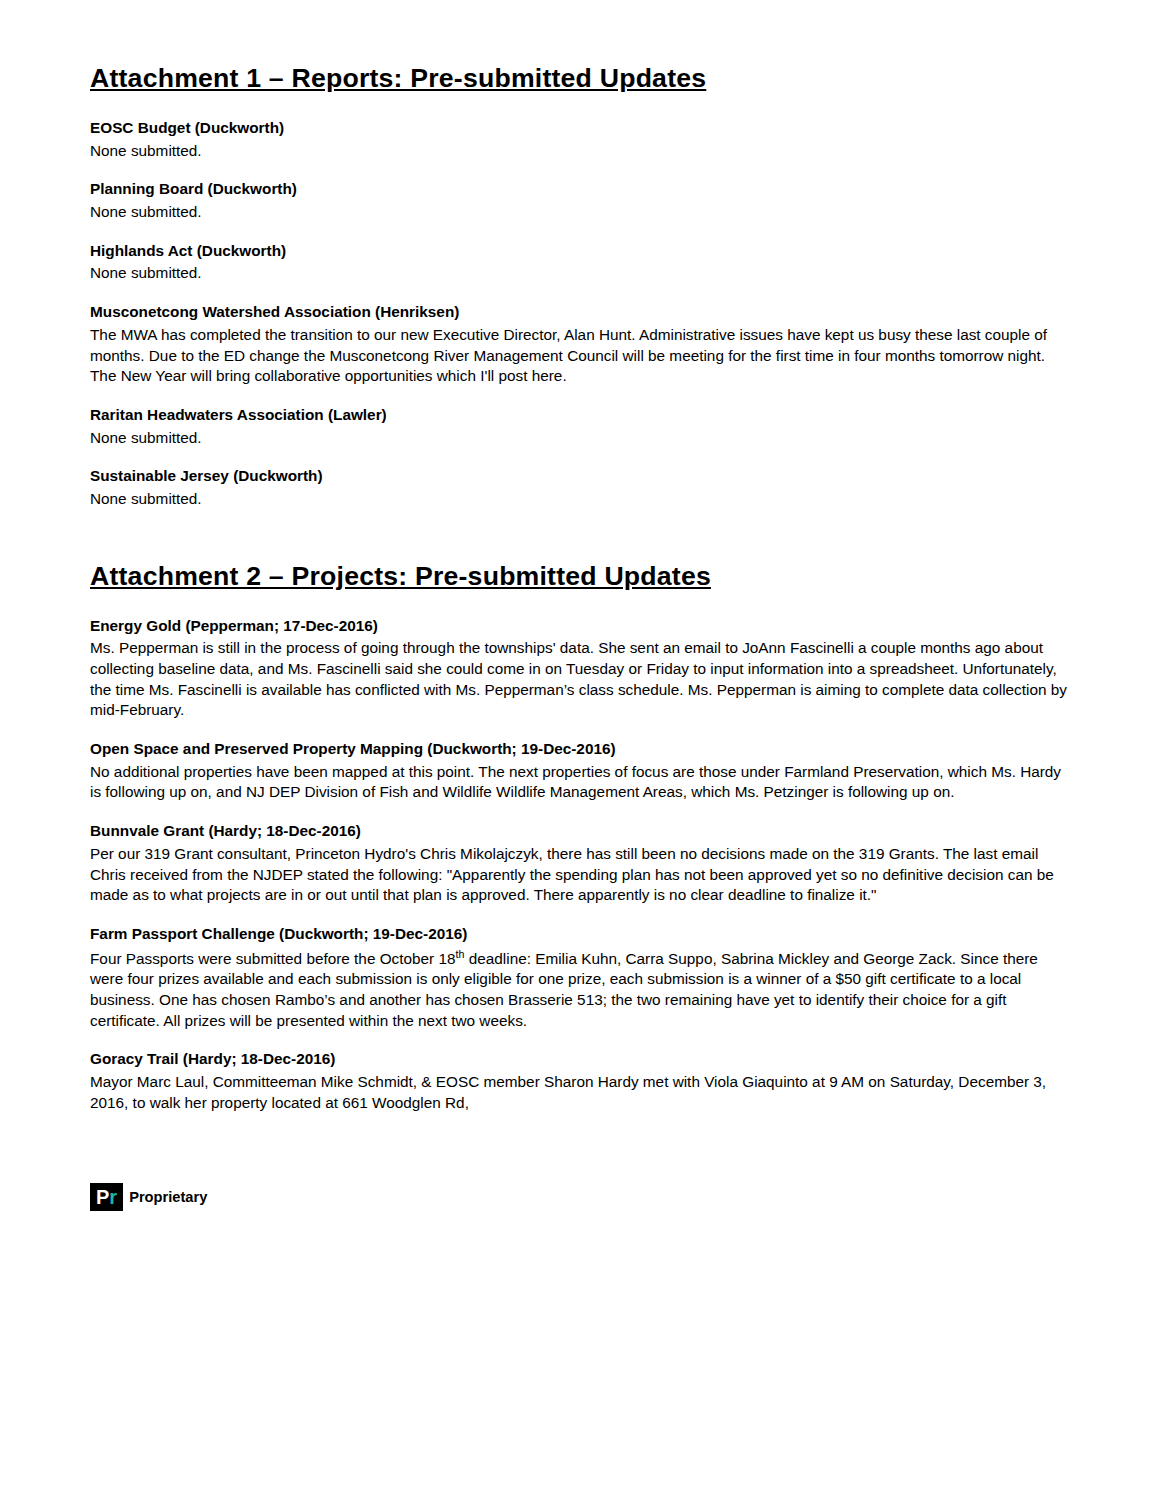Attachment 1 – Reports: Pre-submitted Updates
EOSC Budget (Duckworth)
None submitted.
Planning Board (Duckworth)
None submitted.
Highlands Act (Duckworth)
None submitted.
Musconetcong Watershed Association (Henriksen)
The MWA has completed the transition to our new Executive Director, Alan Hunt. Administrative issues have kept us busy these last couple of months. Due to the ED change the Musconetcong River Management Council will be meeting for the first time in four months tomorrow night. The New Year will bring collaborative opportunities which I'll post here.
Raritan Headwaters Association (Lawler)
None submitted.
Sustainable Jersey (Duckworth)
None submitted.
Attachment 2 – Projects: Pre-submitted Updates
Energy Gold (Pepperman; 17-Dec-2016)
Ms. Pepperman is still in the process of going through the townships' data. She sent an email to JoAnn Fascinelli a couple months ago about collecting baseline data, and Ms. Fascinelli said she could come in on Tuesday or Friday to input information into a spreadsheet. Unfortunately, the time Ms. Fascinelli is available has conflicted with Ms. Pepperman’s class schedule. Ms. Pepperman is aiming to complete data collection by mid-February.
Open Space and Preserved Property Mapping (Duckworth; 19-Dec-2016)
No additional properties have been mapped at this point. The next properties of focus are those under Farmland Preservation, which Ms. Hardy is following up on, and NJ DEP Division of Fish and Wildlife Wildlife Management Areas, which Ms. Petzinger is following up on.
Bunnvale Grant (Hardy; 18-Dec-2016)
Per our 319 Grant consultant, Princeton Hydro's Chris Mikolajczyk, there has still been no decisions made on the 319 Grants. The last email Chris received from the NJDEP stated the following: "Apparently the spending plan has not been approved yet so no definitive decision can be made as to what projects are in or out until that plan is approved. There apparently is no clear deadline to finalize it."
Farm Passport Challenge (Duckworth; 19-Dec-2016)
Four Passports were submitted before the October 18th deadline: Emilia Kuhn, Carra Suppo, Sabrina Mickley and George Zack. Since there were four prizes available and each submission is only eligible for one prize, each submission is a winner of a $50 gift certificate to a local business. One has chosen Rambo’s and another has chosen Brasserie 513; the two remaining have yet to identify their choice for a gift certificate. All prizes will be presented within the next two weeks.
Goracy Trail (Hardy; 18-Dec-2016)
Mayor Marc Laul, Committeeman Mike Schmidt, & EOSC member Sharon Hardy met with Viola Giaquinto at 9 AM on Saturday, December 3, 2016, to walk her property located at 661 Woodglen Rd,
Pr Proprietary